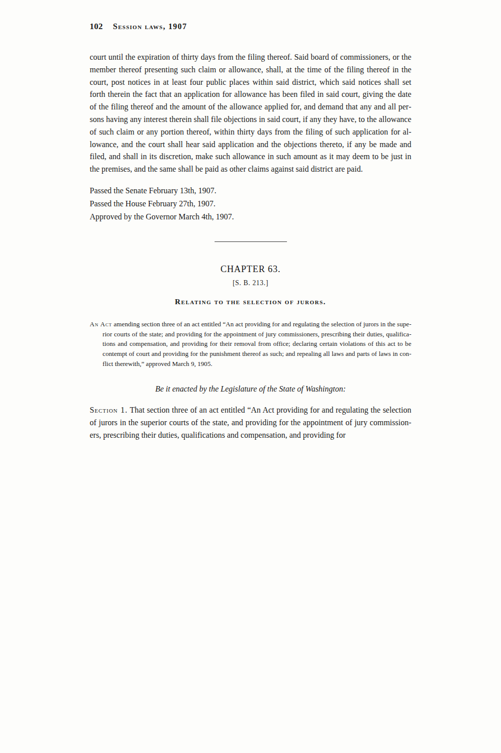102 Session Laws, 1907
court until the expiration of thirty days from the filing thereof. Said board of commissioners, or the member thereof presenting such claim or allowance, shall, at the time of the filing thereof in the court, post notices in at least four public places within said district, which said notices shall set forth therein the fact that an application for allowance has been filed in said court, giving the date of the filing thereof and the amount of the allowance applied for, and demand that any and all persons having any interest therein shall file objections in said court, if any they have, to the allowance of such claim or any portion thereof, within thirty days from the filing of such application for allowance, and the court shall hear said application and the objections thereto, if any be made and filed, and shall in its discretion, make such allowance in such amount as it may deem to be just in the premises, and the same shall be paid as other claims against said district are paid.
Passed the Senate February 13th, 1907.
Passed the House February 27th, 1907.
Approved by the Governor March 4th, 1907.
CHAPTER 63.
[S. B. 213.]
Relating to the Selection of Jurors.
An Act amending section three of an act entitled “An act providing for and regulating the selection of jurors in the superior courts of the state; and providing for the appointment of jury commissioners, prescribing their duties, qualifications and compensation, and providing for their removal from office; declaring certain violations of this act to be contempt of court and providing for the punishment thereof as such; and repealing all laws and parts of laws in conflict therewith,” approved March 9, 1905.
Be it enacted by the Legislature of the State of Washington:
Section 1. That section three of an act entitled “An Act providing for and regulating the selection of jurors in the superior courts of the state, and providing for the appointment of jury commissioners, prescribing their duties, qualifications and compensation, and providing for